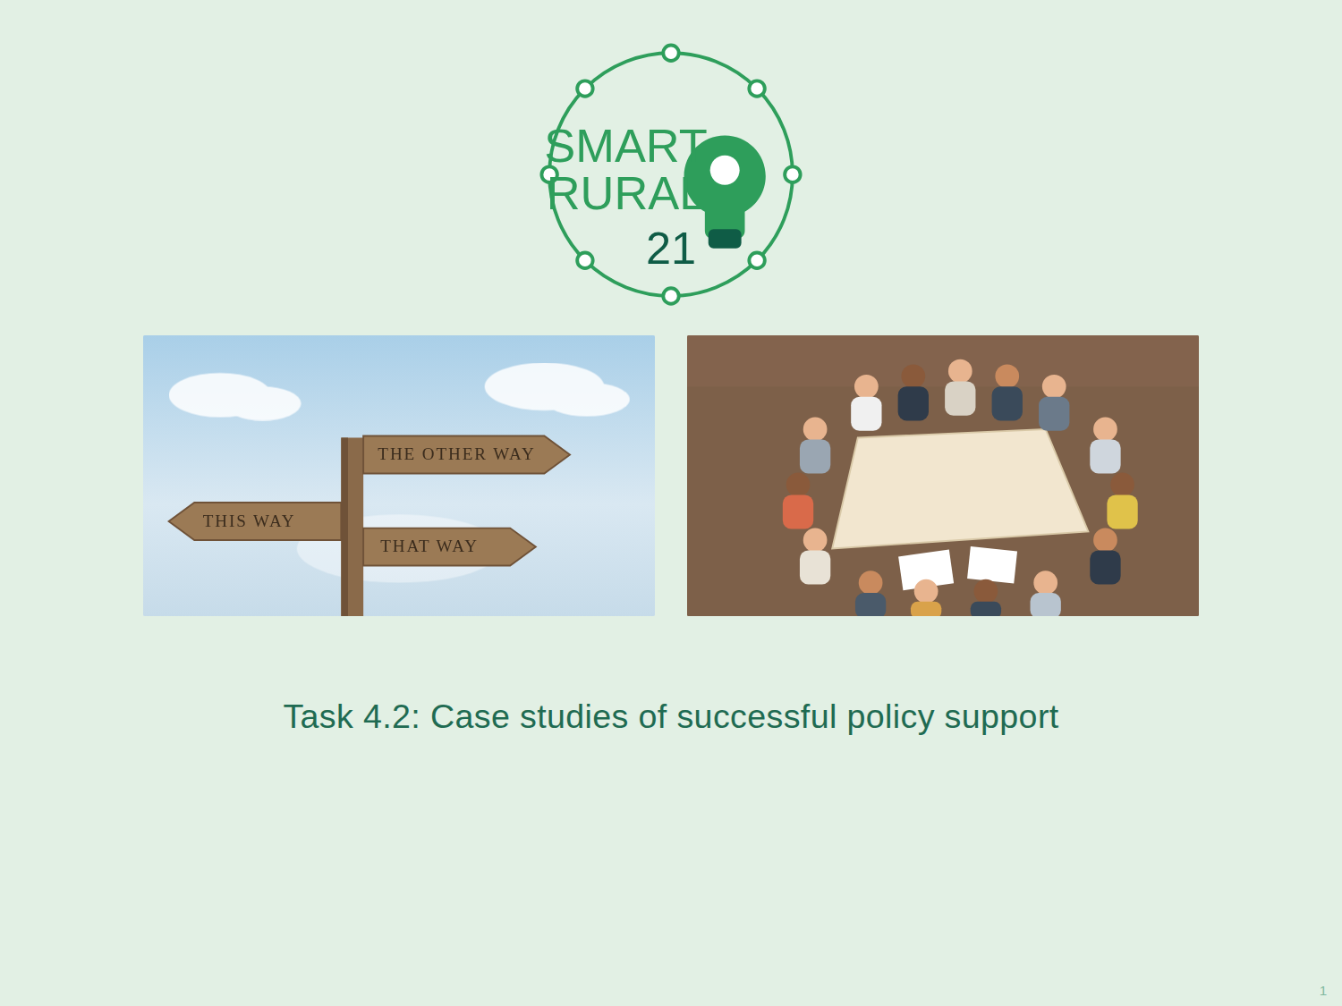SMART RURAL 21
THE OTHER WAY THIS WAY THAT WAY
Task 4.2: Case studies of successful policy support
1